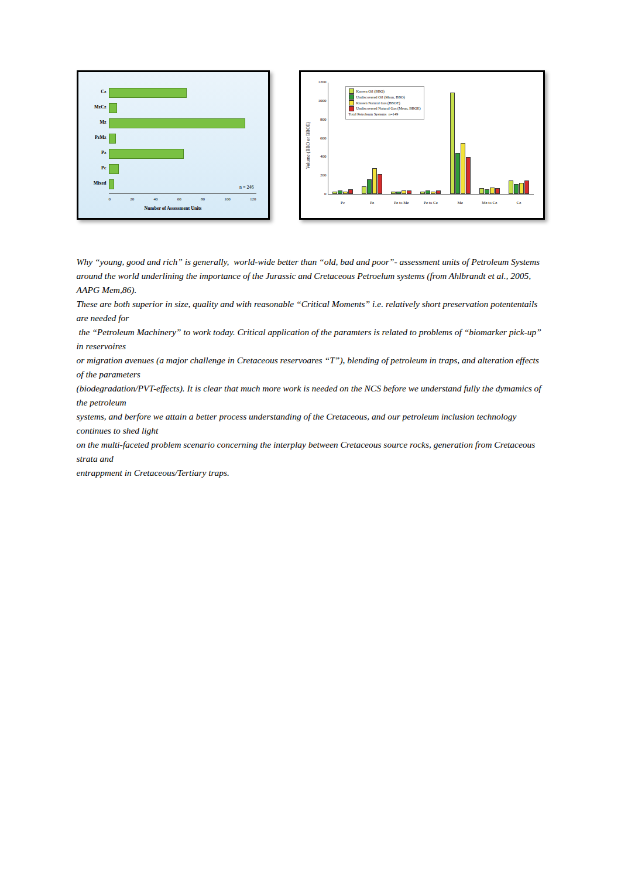Cz
MzCz
Mz
PzMz
Pz
Pc
Mixed
n = 246
020406080100120
Number of Assessment Units
Volume (BBO or BBOE)
1200
1000
800
600
400
200
0
Known Oil (BBO)
Undiscovered Oil (Mean, BBO)
Known Natural Gas (BBOE)
Undiscovered Natural Gas (Mean, BBOE)
Total Petroleum Systems n=149
Pc Pz Pz to Mz Pz to Cz Mz Mz to Cz Cz
Why “young, good and rich” is generally, world-wide better than “old, bad and poor”- assessment units of Petroleum Systems
around the world underlining the importance of the Jurassic and Cretaceous Petroelum systems (from Ahlbrandt et al., 2005, AAPG Mem,86).
These are both superior in size, quality and with reasonable “Critical Moments” i.e. relatively short preservation potententails are needed for
the “Petroleum Machinery” to work today. Critical application of the paramters is related to problems of “biomarker pick-up” in reservoires
or migration avenues (a major challenge in Cretaceous reservoares “T”), blending of petroleum in traps, and alteration effects of the parameters
(biodegradation/PVT-effects). It is clear that much more work is needed on the NCS before we understand fully the dymamics of the petroleum
systems, and berfore we attain a better process understanding of the Cretaceous, and our petroleum inclusion technology continues to shed light
on the multi-faceted problem scenario concerning the interplay between Cretaceous source rocks, generation from Cretaceous strata and
entrappment in Cretaceous/Tertiary traps.